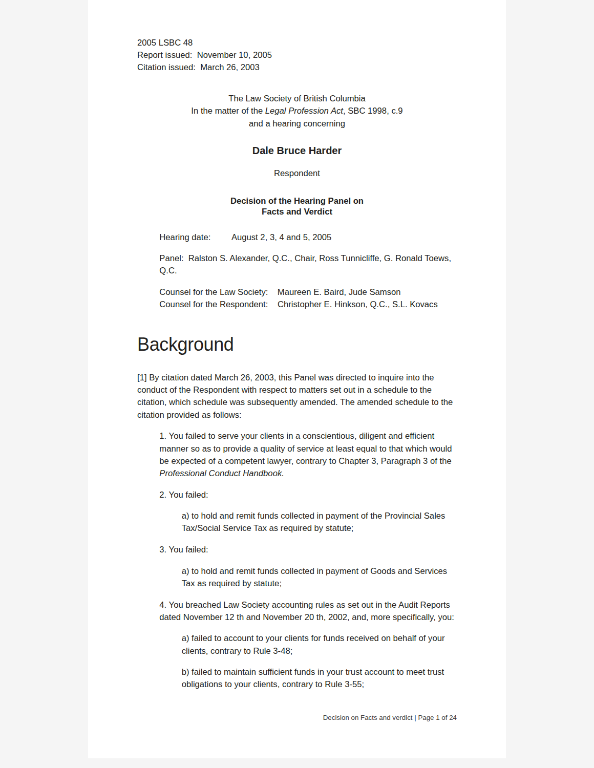2005 LSBC 48
Report issued: November 10, 2005
Citation issued: March 26, 2003
The Law Society of British Columbia
In the matter of the Legal Profession Act, SBC 1998, c.9
and a hearing concerning
Dale Bruce Harder
Respondent
Decision of the Hearing Panel on
Facts and Verdict
Hearing date: August 2, 3, 4 and 5, 2005
Panel: Ralston S. Alexander, Q.C., Chair, Ross Tunnicliffe, G. Ronald Toews, Q.C.
Counsel for the Law Society: Maureen E. Baird, Jude Samson
Counsel for the Respondent: Christopher E. Hinkson, Q.C., S.L. Kovacs
Background
[1] By citation dated March 26, 2003, this Panel was directed to inquire into the conduct of the Respondent with respect to matters set out in a schedule to the citation, which schedule was subsequently amended. The amended schedule to the citation provided as follows:
1. You failed to serve your clients in a conscientious, diligent and efficient manner so as to provide a quality of service at least equal to that which would be expected of a competent lawyer, contrary to Chapter 3, Paragraph 3 of the Professional Conduct Handbook.
2. You failed:
a) to hold and remit funds collected in payment of the Provincial Sales Tax/Social Service Tax as required by statute;
3. You failed:
a) to hold and remit funds collected in payment of Goods and Services Tax as required by statute;
4. You breached Law Society accounting rules as set out in the Audit Reports dated November 12 th and November 20 th, 2002, and, more specifically, you:
a) failed to account to your clients for funds received on behalf of your clients, contrary to Rule 3-48;
b) failed to maintain sufficient funds in your trust account to meet trust obligations to your clients, contrary to Rule 3-55;
Decision on Facts and verdict | Page 1 of 24